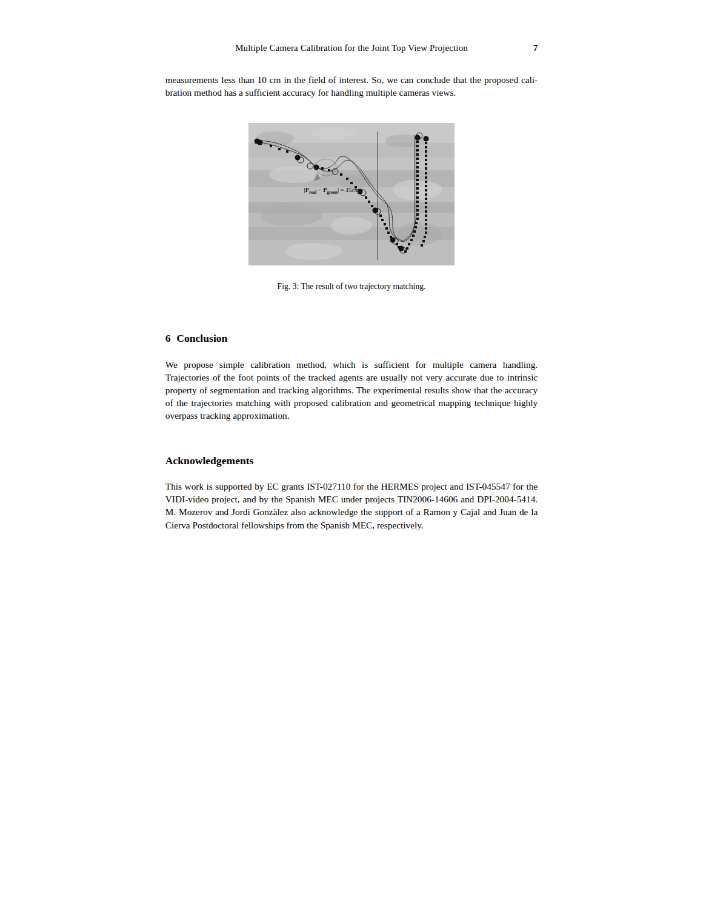Multiple Camera Calibration for the Joint Top View Projection 7
measurements less than 10 cm in the field of interest. So, we can conclude that the proposed calibration method has a sufficient accuracy for handling multiple cameras views.
|Preal − Pgreen| = 45cm
Fig. 3: The result of two trajectory matching.
6 Conclusion
We propose simple calibration method, which is sufficient for multiple camera handling. Trajectories of the foot points of the tracked agents are usually not very accurate due to intrinsic property of segmentation and tracking algorithms. The experimental results show that the accuracy of the trajectories matching with proposed calibration and geometrical mapping technique highly overpass tracking approximation.
Acknowledgements
This work is supported by EC grants IST-027110 for the HERMES project and IST-045547 for the VIDI-video project, and by the Spanish MEC under projects TIN2006-14606 and DPI-2004-5414. M. Mozerov and Jordi Gonzàlez also acknowledge the support of a Ramon y Cajal and Juan de la Cierva Postdoctoral fellowships from the Spanish MEC, respectively.